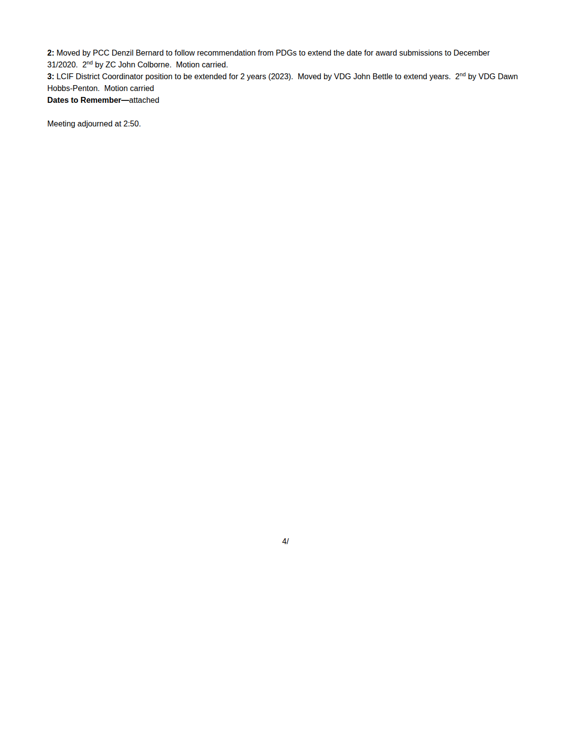2: Moved by PCC Denzil Bernard to follow recommendation from PDGs to extend the date for award submissions to December 31/2020. 2nd by ZC John Colborne. Motion carried.
3: LCIF District Coordinator position to be extended for 2 years (2023). Moved by VDG John Bettle to extend years. 2nd by VDG Dawn Hobbs-Penton. Motion carried
Dates to Remember—attached
Meeting adjourned at 2:50.
4/